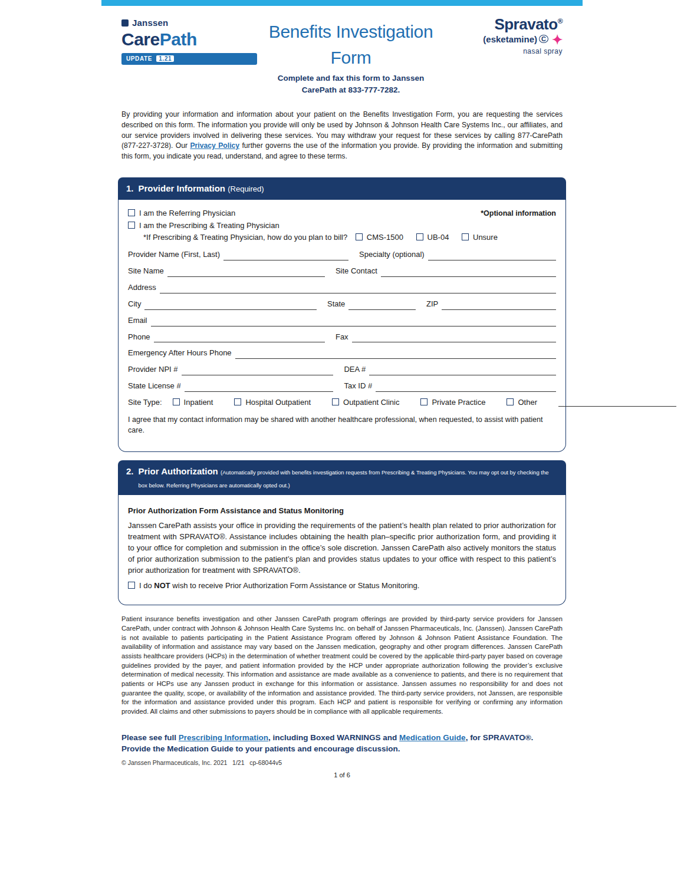Janssen
Care Path
UPDATE 1.21
Benefits Investigation Form
Complete and fax this form to Janssen CarePath at 833-777-7282.
Spravato®
(esketamine)C✦
nasal spray
By providing your information and information about your patient on the Benefits Investigation Form, you are requesting the services described on this form. The information you provide will only be used by Johnson & Johnson Health Care Systems Inc., our affiliates, and our service providers involved in delivering these services. You may withdraw your request for these services by calling 877-CarePath (877-227-3728). Our Privacy Policy further governs the use of the information you provide. By providing the information and submitting this form, you indicate you read, understand, and agree to these terms.
1. Provider Information (Required)
*Optional information I am the Referring Physician
I am the Prescribing & Treating Physician
*If Prescribing & Treating Physician, how do you plan to bill? CMS-1500 UB-04 Unsure
Provider Name (First, Last)
Specialty (optional)
Site Name
Site Contact
Address
City
State
ZIP
Email
Phone
Fax
Emergency After Hours Phone
Provider NPI #
DEA #
State License #
Tax ID #
Site Type:
Inpatient Hospital Outpatient Outpatient Clinic Private Practice Other
I agree that my contact information may be shared with another healthcare professional, when requested, to assist with patient care.
2. Prior Authorization (Automatically provided with benefits investigation requests from Prescribing & Treating Physicians. You may opt out by checking the box below. Referring Physicians are automatically opted out.)
Prior Authorization Form Assistance and Status Monitoring
Janssen CarePath assists your office in providing the requirements of the patient’s health plan related to prior authorization for treatment with SPRAVATO®. Assistance includes obtaining the health plan–specific prior authorization form, and providing it to your office for completion and submission in the office’s sole discretion. Janssen CarePath also actively monitors the status of prior authorization submission to the patient’s plan and provides status updates to your office with respect to this patient’s prior authorization for treatment with SPRAVATO®.
I do NOT wish to receive Prior Authorization Form Assistance or Status Monitoring.
Patient insurance benefits investigation and other Janssen CarePath program offerings are provided by third-party service providers for Janssen CarePath, under contract with Johnson & Johnson Health Care Systems Inc. on behalf of Janssen Pharmaceuticals, Inc. (Janssen). Janssen CarePath is not available to patients participating in the Patient Assistance Program offered by Johnson & Johnson Patient Assistance Foundation. The availability of information and assistance may vary based on the Janssen medication, geography and other program differences. Janssen CarePath assists healthcare providers (HCPs) in the determination of whether treatment could be covered by the applicable third-party payer based on coverage guidelines provided by the payer, and patient information provided by the HCP under appropriate authorization following the provider’s exclusive determination of medical necessity. This information and assistance are made available as a convenience to patients, and there is no requirement that patients or HCPs use any Janssen product in exchange for this information or assistance. Janssen assumes no responsibility for and does not guarantee the quality, scope, or availability of the information and assistance provided. The third-party service providers, not Janssen, are responsible for the information and assistance provided under this program. Each HCP and patient is responsible for verifying or confirming any information provided. All claims and other submissions to payers should be in compliance with all applicable requirements.
Please see full Prescribing Information, including Boxed WARNINGS and Medication Guide, for SPRAVATO®. Provide the Medication Guide to your patients and encourage discussion.
© Janssen Pharmaceuticals, Inc. 2021 1/21 cp-68044v5
1 of 6